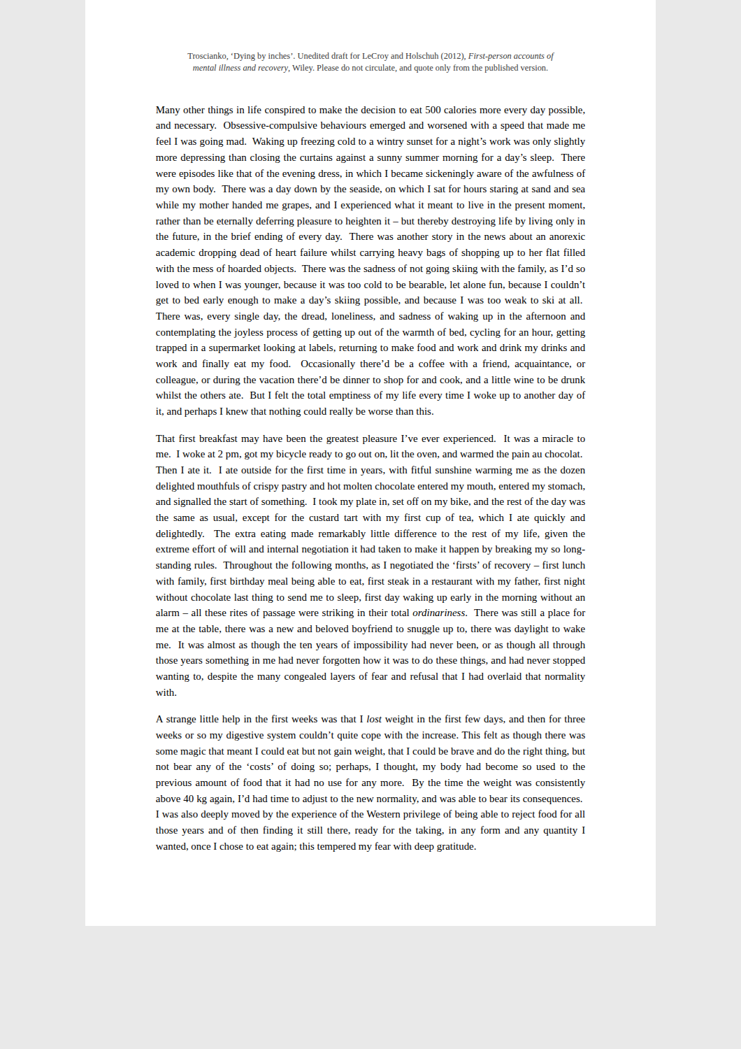Troscianko, ‘Dying by inches’. Unedited draft for LeCroy and Holschuh (2012), First-person accounts of mental illness and recovery, Wiley. Please do not circulate, and quote only from the published version.
Many other things in life conspired to make the decision to eat 500 calories more every day possible, and necessary. Obsessive-compulsive behaviours emerged and worsened with a speed that made me feel I was going mad. Waking up freezing cold to a wintry sunset for a night’s work was only slightly more depressing than closing the curtains against a sunny summer morning for a day’s sleep. There were episodes like that of the evening dress, in which I became sickeningly aware of the awfulness of my own body. There was a day down by the seaside, on which I sat for hours staring at sand and sea while my mother handed me grapes, and I experienced what it meant to live in the present moment, rather than be eternally deferring pleasure to heighten it – but thereby destroying life by living only in the future, in the brief ending of every day. There was another story in the news about an anorexic academic dropping dead of heart failure whilst carrying heavy bags of shopping up to her flat filled with the mess of hoarded objects. There was the sadness of not going skiing with the family, as I’d so loved to when I was younger, because it was too cold to be bearable, let alone fun, because I couldn’t get to bed early enough to make a day’s skiing possible, and because I was too weak to ski at all. There was, every single day, the dread, loneliness, and sadness of waking up in the afternoon and contemplating the joyless process of getting up out of the warmth of bed, cycling for an hour, getting trapped in a supermarket looking at labels, returning to make food and work and drink my drinks and work and finally eat my food. Occasionally there’d be a coffee with a friend, acquaintance, or colleague, or during the vacation there’d be dinner to shop for and cook, and a little wine to be drunk whilst the others ate. But I felt the total emptiness of my life every time I woke up to another day of it, and perhaps I knew that nothing could really be worse than this.
That first breakfast may have been the greatest pleasure I’ve ever experienced. It was a miracle to me. I woke at 2 pm, got my bicycle ready to go out on, lit the oven, and warmed the pain au chocolat. Then I ate it. I ate outside for the first time in years, with fitful sunshine warming me as the dozen delighted mouthfuls of crispy pastry and hot molten chocolate entered my mouth, entered my stomach, and signalled the start of something. I took my plate in, set off on my bike, and the rest of the day was the same as usual, except for the custard tart with my first cup of tea, which I ate quickly and delightedly. The extra eating made remarkably little difference to the rest of my life, given the extreme effort of will and internal negotiation it had taken to make it happen by breaking my so long-standing rules. Throughout the following months, as I negotiated the ‘firsts’ of recovery – first lunch with family, first birthday meal being able to eat, first steak in a restaurant with my father, first night without chocolate last thing to send me to sleep, first day waking up early in the morning without an alarm – all these rites of passage were striking in their total ordinariness. There was still a place for me at the table, there was a new and beloved boyfriend to snuggle up to, there was daylight to wake me. It was almost as though the ten years of impossibility had never been, or as though all through those years something in me had never forgotten how it was to do these things, and had never stopped wanting to, despite the many congealed layers of fear and refusal that I had overlaid that normality with.
A strange little help in the first weeks was that I lost weight in the first few days, and then for three weeks or so my digestive system couldn’t quite cope with the increase. This felt as though there was some magic that meant I could eat but not gain weight, that I could be brave and do the right thing, but not bear any of the ‘costs’ of doing so; perhaps, I thought, my body had become so used to the previous amount of food that it had no use for any more. By the time the weight was consistently above 40 kg again, I’d had time to adjust to the new normality, and was able to bear its consequences. I was also deeply moved by the experience of the Western privilege of being able to reject food for all those years and of then finding it still there, ready for the taking, in any form and any quantity I wanted, once I chose to eat again; this tempered my fear with deep gratitude.